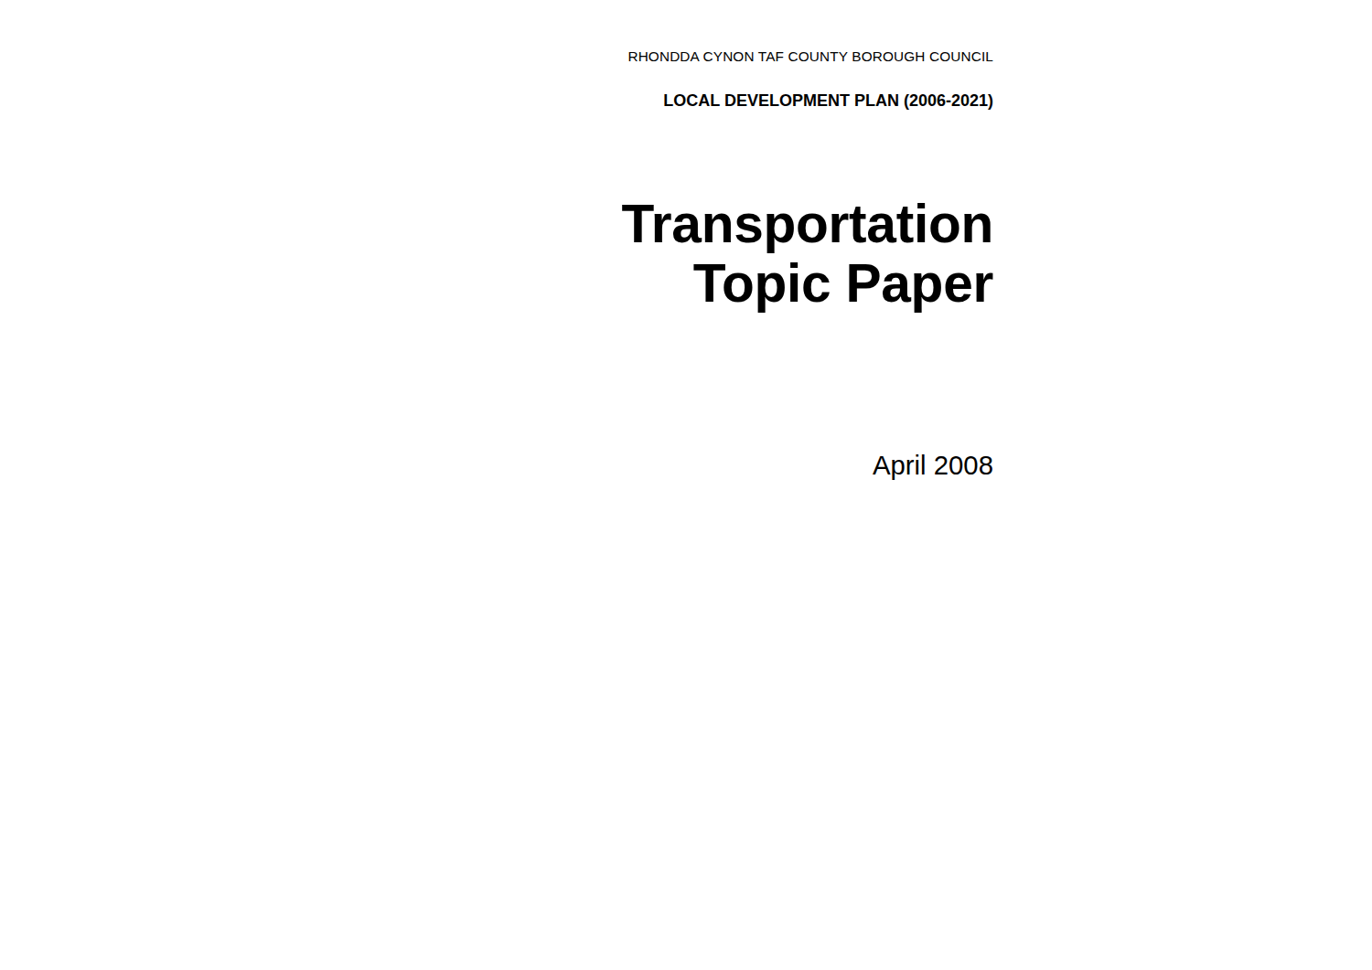RHONDDA CYNON TAF COUNTY BOROUGH COUNCIL
LOCAL DEVELOPMENT PLAN (2006-2021)
Transportation
Topic Paper
April 2008